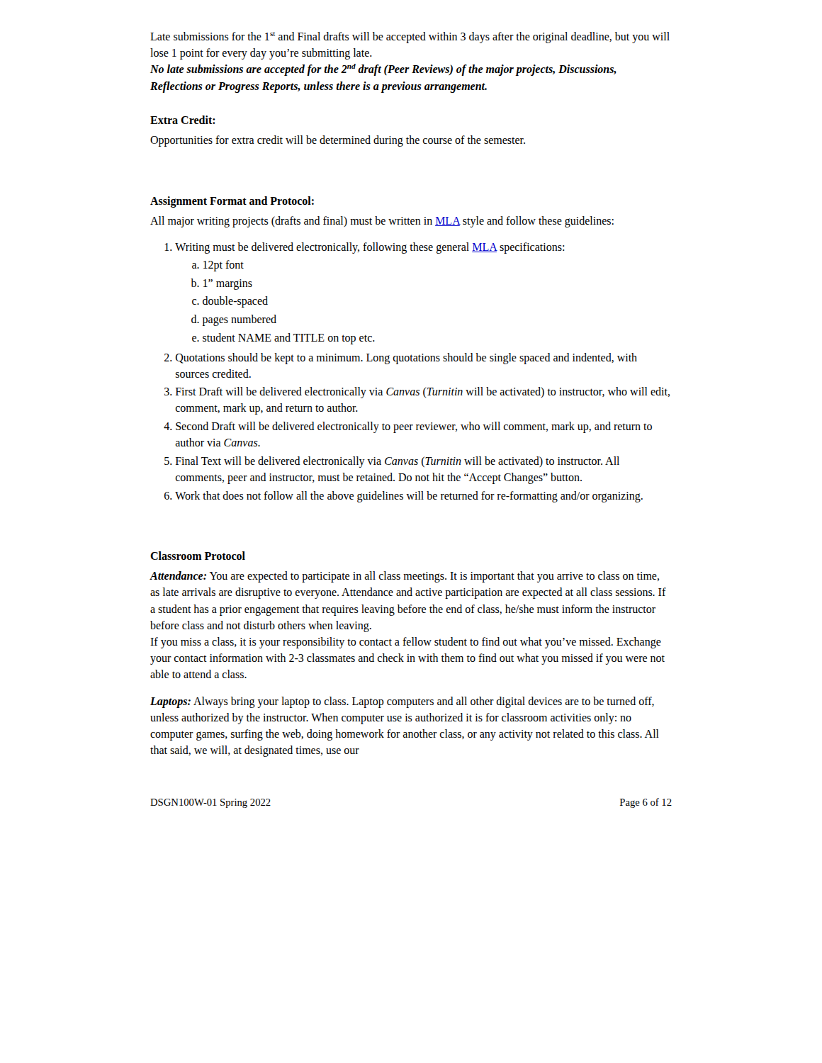Late submissions for the 1st and Final drafts will be accepted within 3 days after the original deadline, but you will lose 1 point for every day you’re submitting late.
No late submissions are accepted for the 2nd draft (Peer Reviews) of the major projects, Discussions, Reflections or Progress Reports, unless there is a previous arrangement.
Extra Credit:
Opportunities for extra credit will be determined during the course of the semester.
Assignment Format and Protocol:
All major writing projects (drafts and final) must be written in MLA style and follow these guidelines:
Writing must be delivered electronically, following these general MLA specifications:
12pt font
1” margins
double-spaced
pages numbered
student NAME and TITLE on top etc.
Quotations should be kept to a minimum. Long quotations should be single spaced and indented, with sources credited.
First Draft will be delivered electronically via Canvas (Turnitin will be activated) to instructor, who will edit, comment, mark up, and return to author.
Second Draft will be delivered electronically to peer reviewer, who will comment, mark up, and return to author via Canvas.
Final Text will be delivered electronically via Canvas (Turnitin will be activated) to instructor. All comments, peer and instructor, must be retained. Do not hit the “Accept Changes” button.
Work that does not follow all the above guidelines will be returned for re-formatting and/or organizing.
Classroom Protocol
Attendance: You are expected to participate in all class meetings. It is important that you arrive to class on time, as late arrivals are disruptive to everyone. Attendance and active participation are expected at all class sessions. If a student has a prior engagement that requires leaving before the end of class, he/she must inform the instructor before class and not disturb others when leaving.
If you miss a class, it is your responsibility to contact a fellow student to find out what you’ve missed. Exchange your contact information with 2-3 classmates and check in with them to find out what you missed if you were not able to attend a class.
Laptops: Always bring your laptop to class. Laptop computers and all other digital devices are to be turned off, unless authorized by the instructor. When computer use is authorized it is for classroom activities only: no computer games, surfing the web, doing homework for another class, or any activity not related to this class. All that said, we will, at designated times, use our
DSGN100W-01 Spring 2022 Page 6 of 12